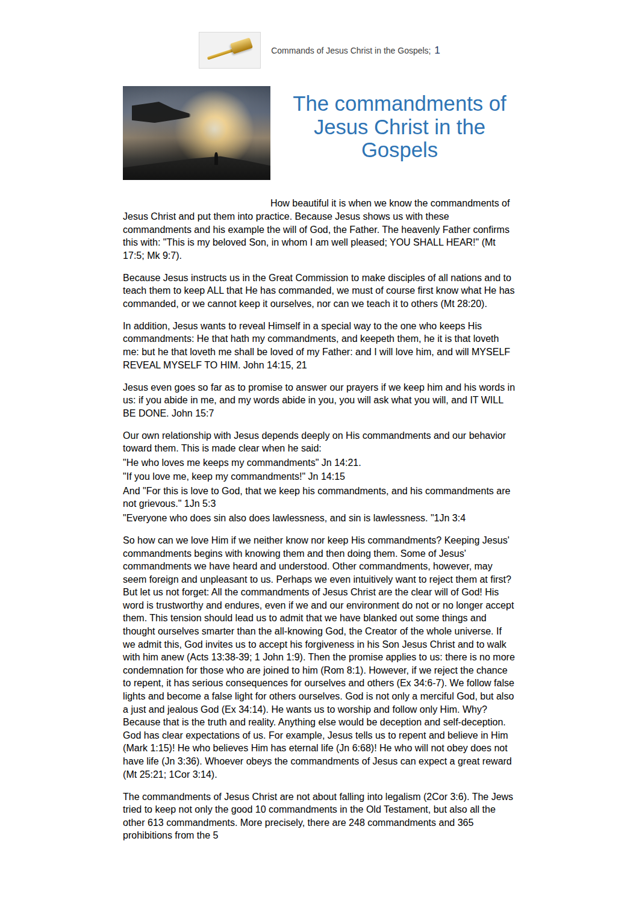Commands of Jesus Christ in the Gospels;1
The commandments of
Jesus Christ in the Gospels
How beautiful it is when we know the commandments of Jesus Christ and put them into practice. Because Jesus shows us with these commandments and his example the will of God, the Father. The heavenly Father confirms this with: "This is my beloved Son, in whom I am well pleased; YOU SHALL HEAR!" (Mt 17:5; Mk 9:7).
Because Jesus instructs us in the Great Commission to make disciples of all nations and to teach them to keep ALL that He has commanded, we must of course first know what He has commanded, or we cannot keep it ourselves, nor can we teach it to others (Mt 28:20).
In addition, Jesus wants to reveal Himself in a special way to the one who keeps His commandments: He that hath my commandments, and keepeth them, he it is that loveth me: but he that loveth me shall be loved of my Father: and I will love him, and will MYSELF REVEAL MYSELF TO HIM. John 14:15, 21
Jesus even goes so far as to promise to answer our prayers if we keep him and his words in us: if you abide in me, and my words abide in you, you will ask what you will, and IT WILL BE DONE. John 15:7
Our own relationship with Jesus depends deeply on His commandments and our behavior toward them. This is made clear when he said:
"He who loves me keeps my commandments" Jn 14:21.
"If you love me, keep my commandments!" Jn 14:15
And "For this is love to God, that we keep his commandments, and his commandments are not grievous." 1Jn 5:3
"Everyone who does sin also does lawlessness, and sin is lawlessness. "1Jn 3:4
So how can we love Him if we neither know nor keep His commandments? Keeping Jesus' commandments begins with knowing them and then doing them. Some of Jesus' commandments we have heard and understood. Other commandments, however, may seem foreign and unpleasant to us. Perhaps we even intuitively want to reject them at first? But let us not forget: All the commandments of Jesus Christ are the clear will of God! His word is trustworthy and endures, even if we and our environment do not or no longer accept them. This tension should lead us to admit that we have blanked out some things and thought ourselves smarter than the all-knowing God, the Creator of the whole universe. If we admit this, God invites us to accept his forgiveness in his Son Jesus Christ and to walk with him anew (Acts 13:38-39; 1 John 1:9). Then the promise applies to us: there is no more condemnation for those who are joined to him (Rom 8:1). However, if we reject the chance to repent, it has serious consequences for ourselves and others (Ex 34:6-7). We follow false lights and become a false light for others ourselves. God is not only a merciful God, but also a just and jealous God (Ex 34:14). He wants us to worship and follow only Him. Why? Because that is the truth and reality. Anything else would be deception and self-deception. God has clear expectations of us. For example, Jesus tells us to repent and believe in Him (Mark 1:15)! He who believes Him has eternal life (Jn 6:68)! He who will not obey does not have life (Jn 3:36). Whoever obeys the commandments of Jesus can expect a great reward (Mt 25:21; 1Cor 3:14).
The commandments of Jesus Christ are not about falling into legalism (2Cor 3:6). The Jews tried to keep not only the good 10 commandments in the Old Testament, but also all the other 613 commandments. More precisely, there are 248 commandments and 365 prohibitions from the 5